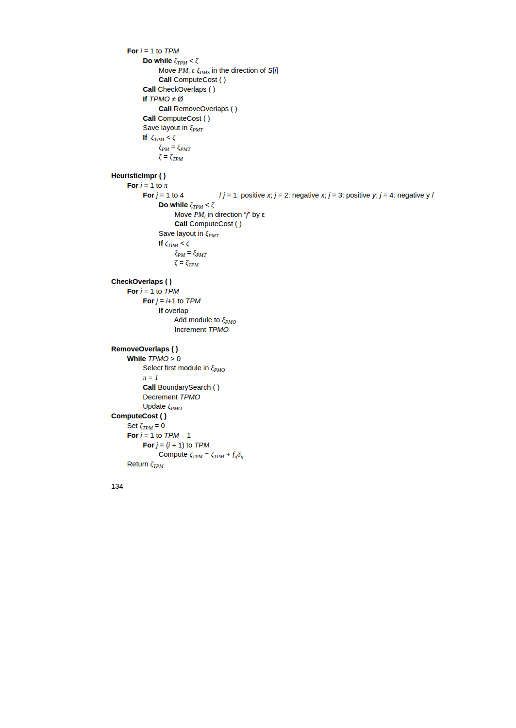For i = 1 to TPM
                Do while ζTPM < ζ
                        Move PMi ε ξPMS in the direction of S[i]
                        Call ComputeCost ( )
                Call CheckOverlaps ( )
                If TPMO ≠ Ø
                        Call RemoveOverlaps ( )
                Call ComputeCost ( )
                Save layout in ξPMT
                If  ζTPM < ζ
                        ξPM = ξPMT
                        ζ = ζTPM

HeuristicImpr ( )
        For i = 1 to π
                For j = 1 to 4                  / j = 1: positive x; j = 2: negative x; j = 3: positive y; j = 4: negative y /
                        Do while ζTPM < ζ
                                Move PMi in direction “j” by ε
                                Call ComputeCost ( )
                        Save layout in ξPMT
                        If ζTPM < ζ
                                ξPM = ξPMT
                                ζ = ζTPM

CheckOverlaps ( )
        For i = 1 to TPM
                For j = i+1 to TPM
                        If overlap
                                Add module to ξPMO
                                Increment TPMO

RemoveOverlaps ( )
        While TPMO > 0
                Select first module in ξPMO
                π = 1
                Call BoundarySearch ( )
                Decrement TPMO
                Update ξPMO
ComputeCost ( )
        Set ζTPM = 0
        For i = 1 to TPM – 1
                For j = (i + 1) to TPM
                        Compute ζTPM = ζTPM + fijδij
        Return ζTPM
134